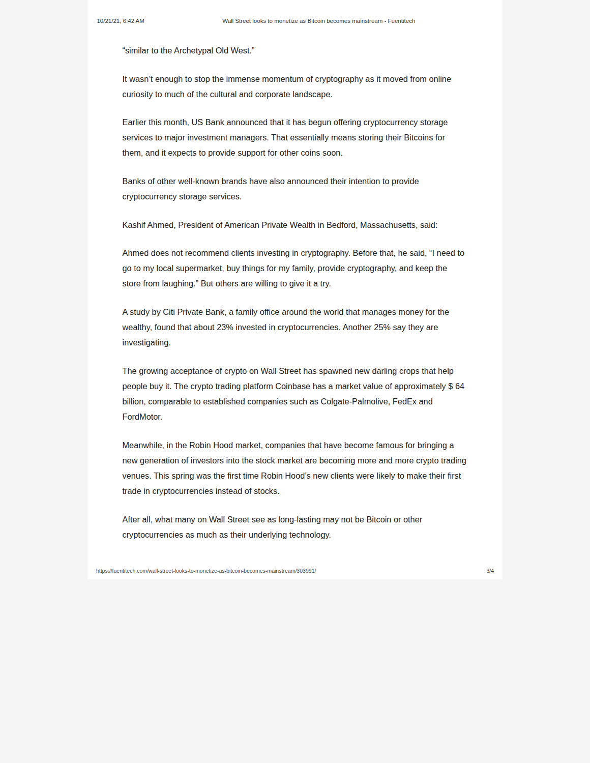10/21/21, 6:42 AM Wall Street looks to monetize as Bitcoin becomes mainstream - Fuentitech
“similar to the Archetypal Old West.”
It wasn’t enough to stop the immense momentum of cryptography as it moved from online curiosity to much of the cultural and corporate landscape.
Earlier this month, US Bank announced that it has begun offering cryptocurrency storage services to major investment managers. That essentially means storing their Bitcoins for them, and it expects to provide support for other coins soon.
Banks of other well-known brands have also announced their intention to provide cryptocurrency storage services.
Kashif Ahmed, President of American Private Wealth in Bedford, Massachusetts, said:
Ahmed does not recommend clients investing in cryptography. Before that, he said, “I need to go to my local supermarket, buy things for my family, provide cryptography, and keep the store from laughing.” But others are willing to give it a try.
A study by Citi Private Bank, a family office around the world that manages money for the wealthy, found that about 23% invested in cryptocurrencies. Another 25% say they are investigating.
The growing acceptance of crypto on Wall Street has spawned new darling crops that help people buy it. The crypto trading platform Coinbase has a market value of approximately $ 64 billion, comparable to established companies such as Colgate-Palmolive, FedEx and FordMotor.
Meanwhile, in the Robin Hood market, companies that have become famous for bringing a new generation of investors into the stock market are becoming more and more crypto trading venues. This spring was the first time Robin Hood’s new clients were likely to make their first trade in cryptocurrencies instead of stocks.
After all, what many on Wall Street see as long-lasting may not be Bitcoin or other cryptocurrencies as much as their underlying technology.
https://fuentitech.com/wall-street-looks-to-monetize-as-bitcoin-becomes-mainstream/303991/ 3/4